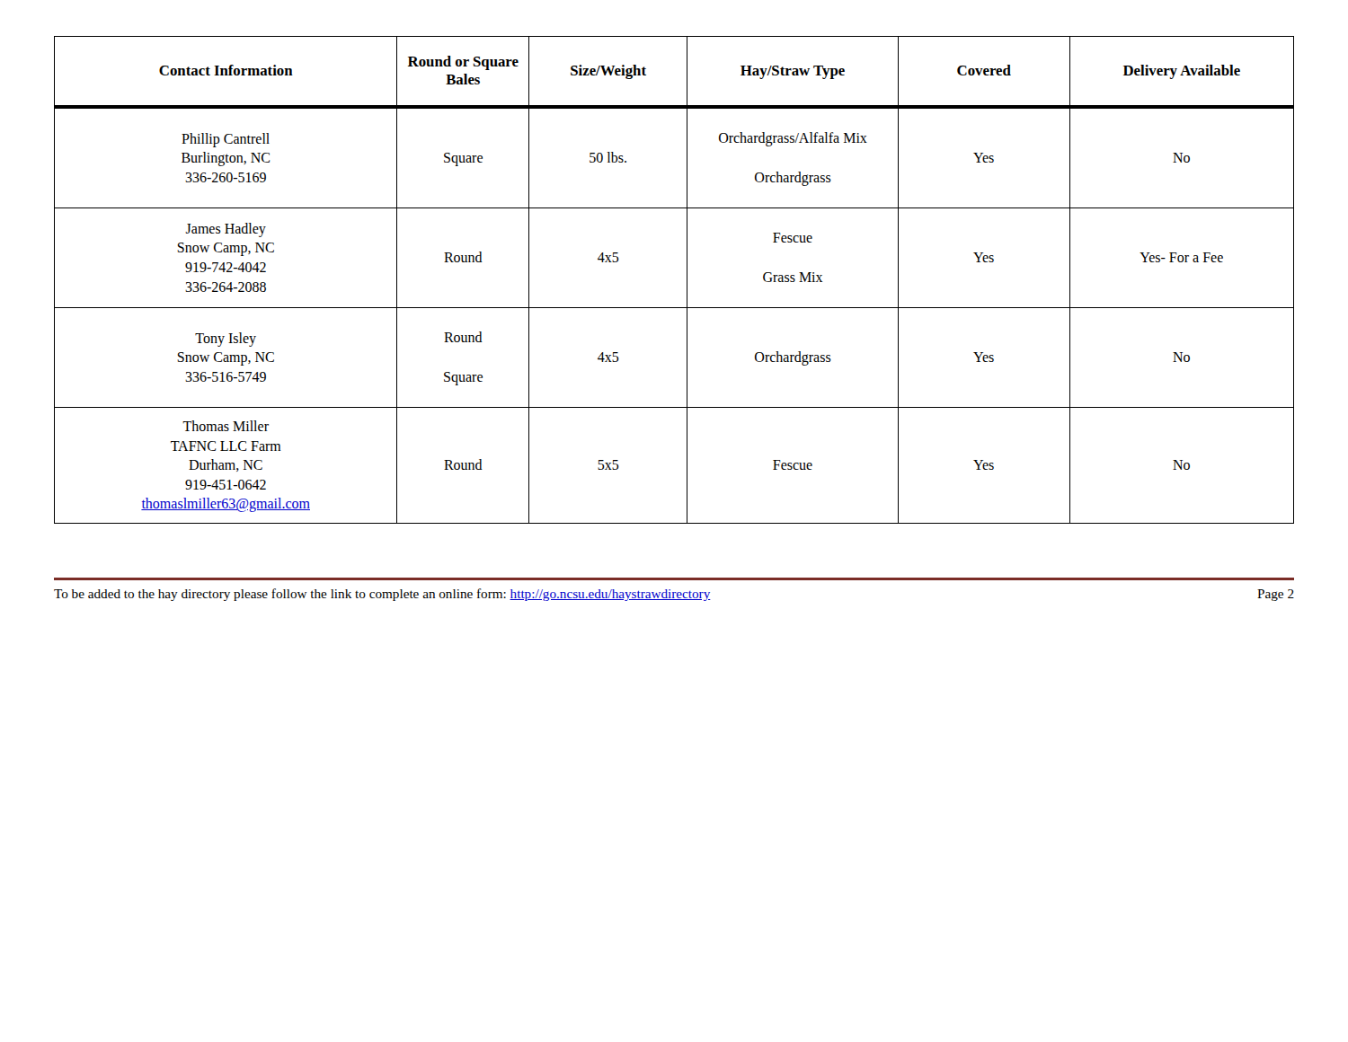| Contact Information | Round or Square Bales | Size/Weight | Hay/Straw Type | Covered | Delivery Available |
| --- | --- | --- | --- | --- | --- |
| Phillip Cantrell Burlington, NC 336-260-5169 | Square | 50 lbs. | Orchardgrass/Alfalfa Mix Orchardgrass | Yes | No |
| James Hadley Snow Camp, NC 919-742-4042 336-264-2088 | Round | 4x5 | Fescue Grass Mix | Yes | Yes- For a Fee |
| Tony Isley Snow Camp, NC 336-516-5749 | Round Square | 4x5 | Orchardgrass | Yes | No |
| Thomas Miller TAFNC LLC Farm Durham, NC 919-451-0642 thomaslmiller63@gmail.com | Round | 5x5 | Fescue | Yes | No |
To be added to the hay directory please follow the link to complete an online form: http://go.ncsu.edu/haystrawdirectory
Page 2